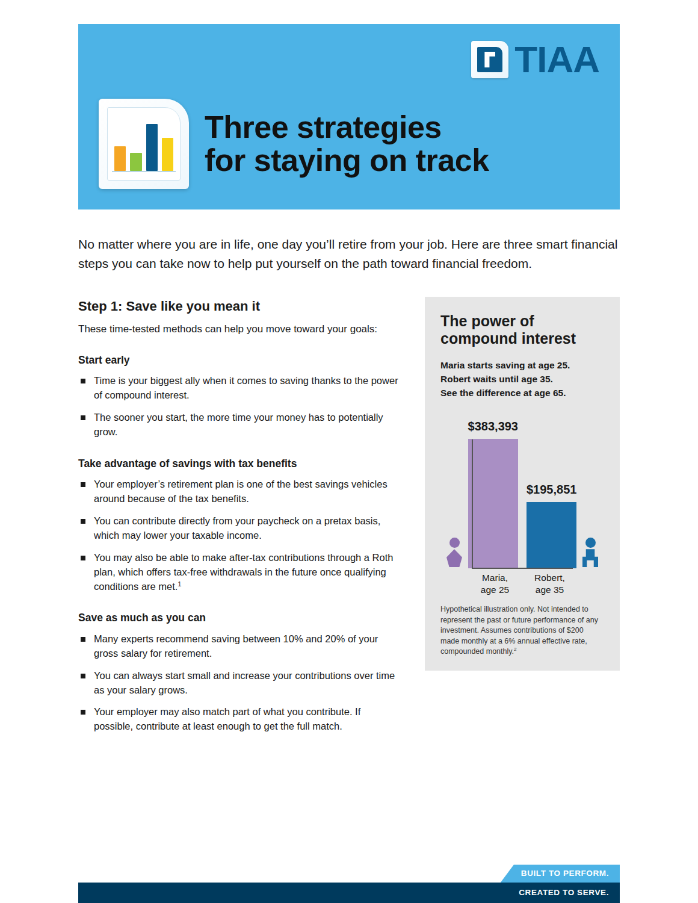TIAA
Three strategies
for staying on track
No matter where you are in life, one day you’ll retire from your job. Here are three smart financial steps you can take now to help put yourself on the path toward financial freedom.
Step 1: Save like you mean it
These time-tested methods can help you move toward your goals:
Start early
Time is your biggest ally when it comes to saving thanks to the power of compound interest.
The sooner you start, the more time your money has to potentially grow.
Take advantage of savings with tax benefits
Your employer’s retirement plan is one of the best savings vehicles around because of the tax benefits.
You can contribute directly from your paycheck on a pretax basis, which may lower your taxable income.
You may also be able to make after-tax contributions through a Roth plan, which offers tax-free withdrawals in the future once qualifying conditions are met.1
Save as much as you can
Many experts recommend saving between 10% and 20% of your gross salary for retirement.
You can always start small and increase your contributions over time as your salary grows.
Your employer may also match part of what you contribute. If possible, contribute at least enough to get the full match.
The power of
compound interest
Maria starts saving at age 25.
Robert waits until age 35.
See the difference at age 65.
$383,393
$195,851
Maria,
age 25
Robert,
age 35
Hypothetical illustration only. Not intended to represent the past or future performance of any investment. Assumes contributions of $200 made monthly at a 6% annual effective rate, compounded monthly.2
BUILT TO PERFORM.
CREATED TO SERVE.